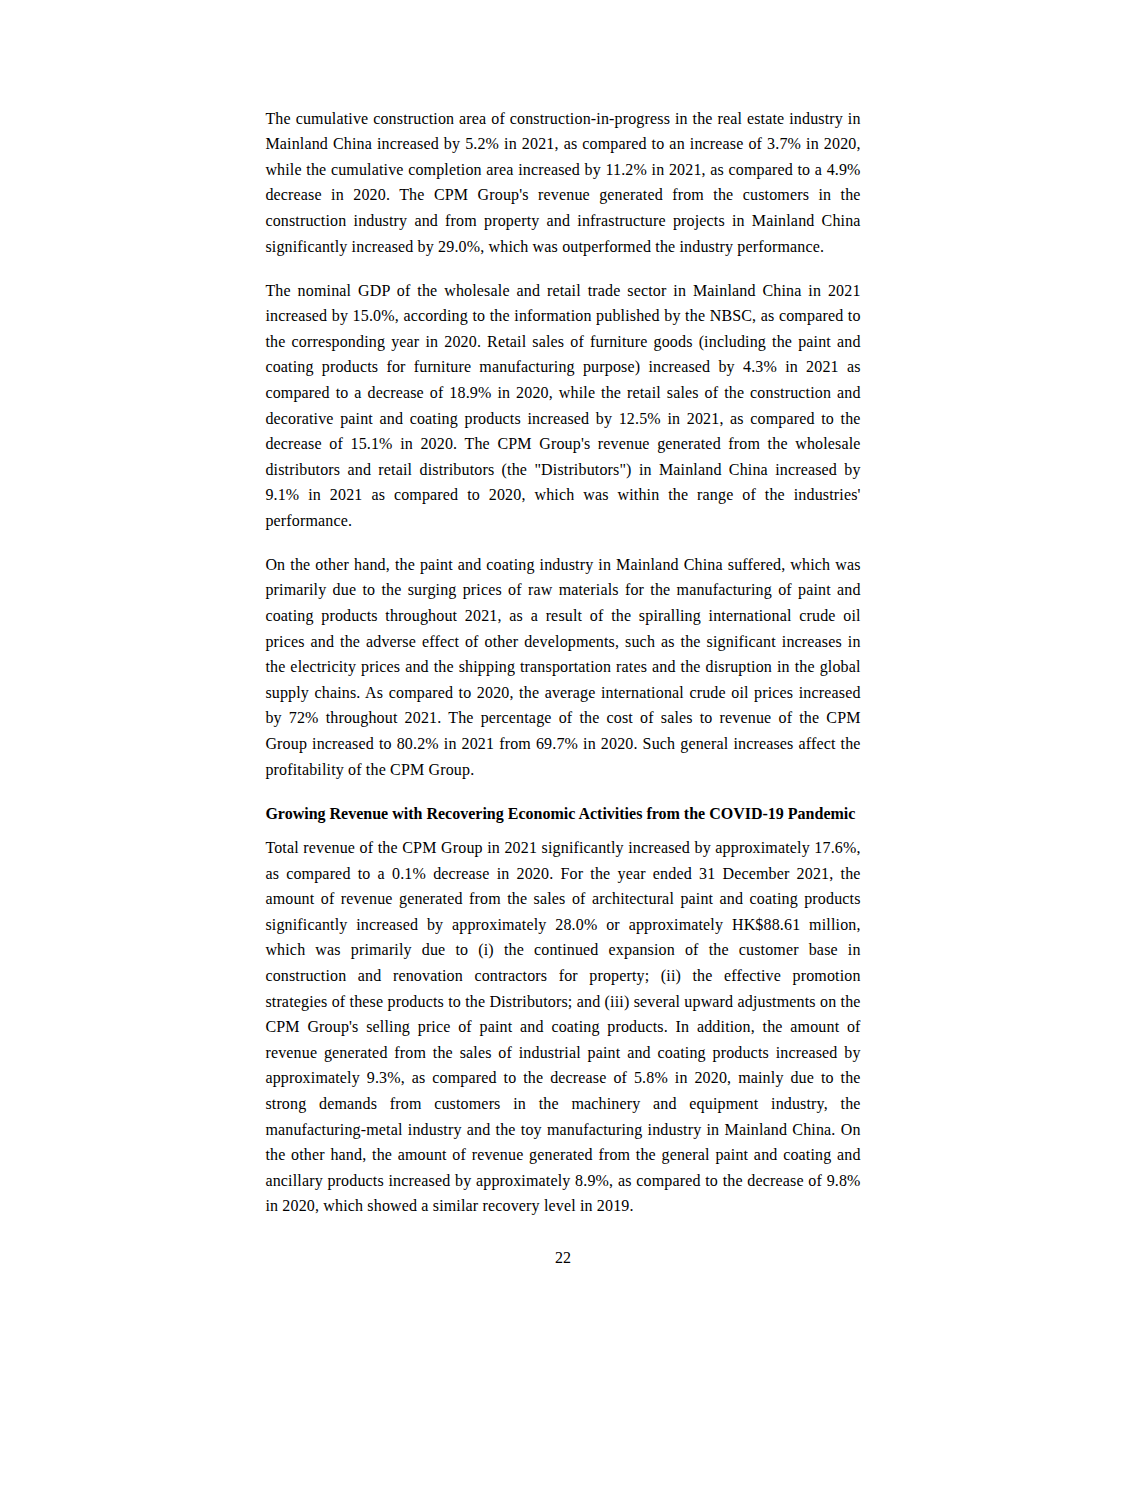The cumulative construction area of construction-in-progress in the real estate industry in Mainland China increased by 5.2% in 2021, as compared to an increase of 3.7% in 2020, while the cumulative completion area increased by 11.2% in 2021, as compared to a 4.9% decrease in 2020. The CPM Group's revenue generated from the customers in the construction industry and from property and infrastructure projects in Mainland China significantly increased by 29.0%, which was outperformed the industry performance.
The nominal GDP of the wholesale and retail trade sector in Mainland China in 2021 increased by 15.0%, according to the information published by the NBSC, as compared to the corresponding year in 2020. Retail sales of furniture goods (including the paint and coating products for furniture manufacturing purpose) increased by 4.3% in 2021 as compared to a decrease of 18.9% in 2020, while the retail sales of the construction and decorative paint and coating products increased by 12.5% in 2021, as compared to the decrease of 15.1% in 2020. The CPM Group's revenue generated from the wholesale distributors and retail distributors (the "Distributors") in Mainland China increased by 9.1% in 2021 as compared to 2020, which was within the range of the industries' performance.
On the other hand, the paint and coating industry in Mainland China suffered, which was primarily due to the surging prices of raw materials for the manufacturing of paint and coating products throughout 2021, as a result of the spiralling international crude oil prices and the adverse effect of other developments, such as the significant increases in the electricity prices and the shipping transportation rates and the disruption in the global supply chains. As compared to 2020, the average international crude oil prices increased by 72% throughout 2021. The percentage of the cost of sales to revenue of the CPM Group increased to 80.2% in 2021 from 69.7% in 2020. Such general increases affect the profitability of the CPM Group.
Growing Revenue with Recovering Economic Activities from the COVID-19 Pandemic
Total revenue of the CPM Group in 2021 significantly increased by approximately 17.6%, as compared to a 0.1% decrease in 2020. For the year ended 31 December 2021, the amount of revenue generated from the sales of architectural paint and coating products significantly increased by approximately 28.0% or approximately HK$88.61 million, which was primarily due to (i) the continued expansion of the customer base in construction and renovation contractors for property; (ii) the effective promotion strategies of these products to the Distributors; and (iii) several upward adjustments on the CPM Group's selling price of paint and coating products. In addition, the amount of revenue generated from the sales of industrial paint and coating products increased by approximately 9.3%, as compared to the decrease of 5.8% in 2020, mainly due to the strong demands from customers in the machinery and equipment industry, the manufacturing-metal industry and the toy manufacturing industry in Mainland China. On the other hand, the amount of revenue generated from the general paint and coating and ancillary products increased by approximately 8.9%, as compared to the decrease of 9.8% in 2020, which showed a similar recovery level in 2019.
22